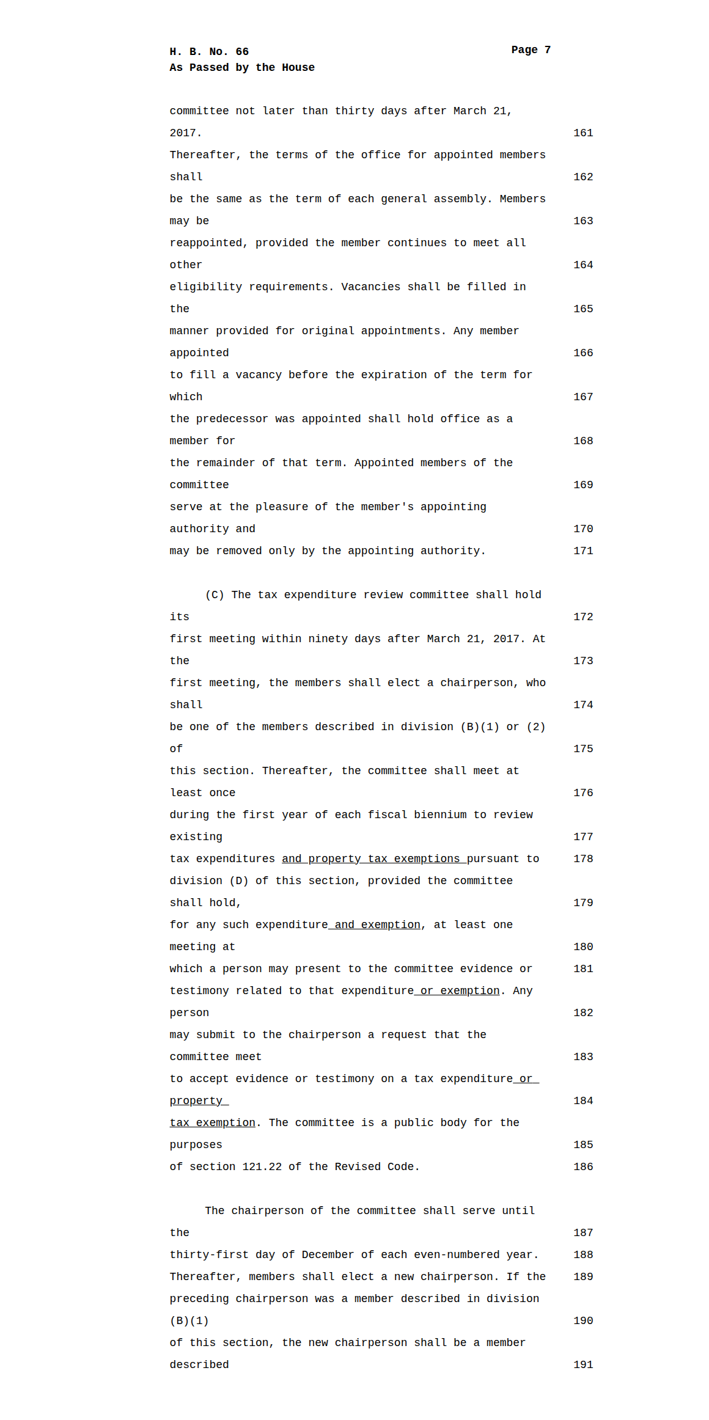H. B. No. 66
As Passed by the House
Page 7
committee not later than thirty days after March 21, 2017.161
Thereafter, the terms of the office for appointed members shall162
be the same as the term of each general assembly. Members may be163
reappointed, provided the member continues to meet all other164
eligibility requirements. Vacancies shall be filled in the165
manner provided for original appointments. Any member appointed166
to fill a vacancy before the expiration of the term for which167
the predecessor was appointed shall hold office as a member for168
the remainder of that term. Appointed members of the committee169
serve at the pleasure of the member's appointing authority and170
may be removed only by the appointing authority.171
(C) The tax expenditure review committee shall hold its172
first meeting within ninety days after March 21, 2017. At the173
first meeting, the members shall elect a chairperson, who shall174
be one of the members described in division (B)(1) or (2) of175
this section. Thereafter, the committee shall meet at least once176
during the first year of each fiscal biennium to review existing177
tax expenditures and property tax exemptions pursuant to178
division (D) of this section, provided the committee shall hold,179
for any such expenditure and exemption, at least one meeting at180
which a person may present to the committee evidence or181
testimony related to that expenditure or exemption. Any person182
may submit to the chairperson a request that the committee meet183
to accept evidence or testimony on a tax expenditure or property 184
tax exemption. The committee is a public body for the purposes185
of section 121.22 of the Revised Code.186
The chairperson of the committee shall serve until the187
thirty-first day of December of each even-numbered year.188
Thereafter, members shall elect a new chairperson. If the189
preceding chairperson was a member described in division (B)(1)190
of this section, the new chairperson shall be a member described191